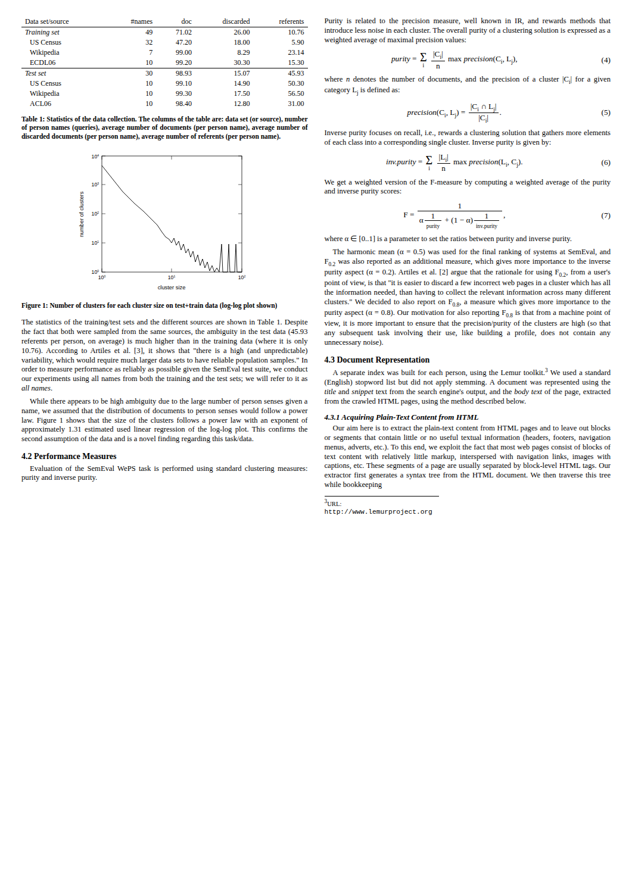| Data set/source | #names | doc | discarded | referents |
| --- | --- | --- | --- | --- |
| Training set | 49 | 71.02 | 26.00 | 10.76 |
| US Census | 32 | 47.20 | 18.00 | 5.90 |
| Wikipedia | 7 | 99.00 | 8.29 | 23.14 |
| ECDL06 | 10 | 99.20 | 30.30 | 15.30 |
| Test set | 30 | 98.93 | 15.07 | 45.93 |
| US Census | 10 | 99.10 | 14.90 | 50.30 |
| Wikipedia | 10 | 99.30 | 17.50 | 56.50 |
| ACL06 | 10 | 98.40 | 12.80 | 31.00 |
Table 1: Statistics of the data collection. The columns of the table are: data set (or source), number of person names (queries), average number of documents (per person name), average number of discarded documents (per person name), average number of referents (per person name).
100 101 102 103 104 100 101 102 cluster size number of clusters
Figure 1: Number of clusters for each cluster size on test+train data (log-log plot shown)
The statistics of the training/test sets and the different sources are shown in Table 1. Despite the fact that both were sampled from the same sources, the ambiguity in the test data (45.93 referents per person, on average) is much higher than in the training data (where it is only 10.76). According to Artiles et al. [3], it shows that "there is a high (and unpredictable) variability, which would require much larger data sets to have reliable population samples." In order to measure performance as reliably as possible given the SemEval test suite, we conduct our experiments using all names from both the training and the test sets; we will refer to it as all names.
While there appears to be high ambiguity due to the large number of person senses given a name, we assumed that the distribution of documents to person senses would follow a power law. Figure 1 shows that the size of the clusters follows a power law with an exponent of approximately 1.31 estimated used linear regression of the log-log plot. This confirms the second assumption of the data and is a novel finding regarding this task/data.
4.2 Performance Measures
Evaluation of the SemEval WePS task is performed using standard clustering measures: purity and inverse purity.
Purity is related to the precision measure, well known in IR, and rewards methods that introduce less noise in each cluster. The overall purity of a clustering solution is expressed as a weighted average of maximal precision values:
purity = Σi |Ci|n max precision(Ci, Lj),
(4)
where n denotes the number of documents, and the precision of a cluster |Ci| for a given category Lj is defined as:
precision(Ci, Lj) = |Ci ∩ Lj||Ci|.
(5)
Inverse purity focuses on recall, i.e., rewards a clustering solution that gathers more elements of each class into a corresponding single cluster. Inverse purity is given by:
inv.purity = Σi |Li|n max precision(Li, Cj).
(6)
We get a weighted version of the F-measure by computing a weighted average of the purity and inverse purity scores:
F = 1 α1 purity + (1 − α)1 inv.purity ,
(7)
where α ∈ [0..1] is a parameter to set the ratios between purity and inverse purity.
The harmonic mean (α = 0.5) was used for the final ranking of systems at SemEval, and F0.2 was also reported as an additional measure, which gives more importance to the inverse purity aspect (α = 0.2). Artiles et al. [2] argue that the rationale for using F0.2, from a user's point of view, is that "it is easier to discard a few incorrect web pages in a cluster which has all the information needed, than having to collect the relevant information across many different clusters." We decided to also report on F0.8, a measure which gives more importance to the purity aspect (α = 0.8). Our motivation for also reporting F0.8 is that from a machine point of view, it is more important to ensure that the precision/purity of the clusters are high (so that any subsequent task involving their use, like building a profile, does not contain any unnecessary noise).
4.3 Document Representation
A separate index was built for each person, using the Lemur toolkit.3 We used a standard (English) stopword list but did not apply stemming. A document was represented using the title and snippet text from the search engine's output, and the body text of the page, extracted from the crawled HTML pages, using the method described below.
4.3.1 Acquiring Plain-Text Content from HTML
Our aim here is to extract the plain-text content from HTML pages and to leave out blocks or segments that contain little or no useful textual information (headers, footers, navigation menus, adverts, etc.). To this end, we exploit the fact that most web pages consist of blocks of text content with relatively little markup, interspersed with navigation links, images with captions, etc. These segments of a page are usually separated by block-level HTML tags. Our extractor first generates a syntax tree from the HTML document. We then traverse this tree while bookkeeping
3URL: http://www.lemurproject.org